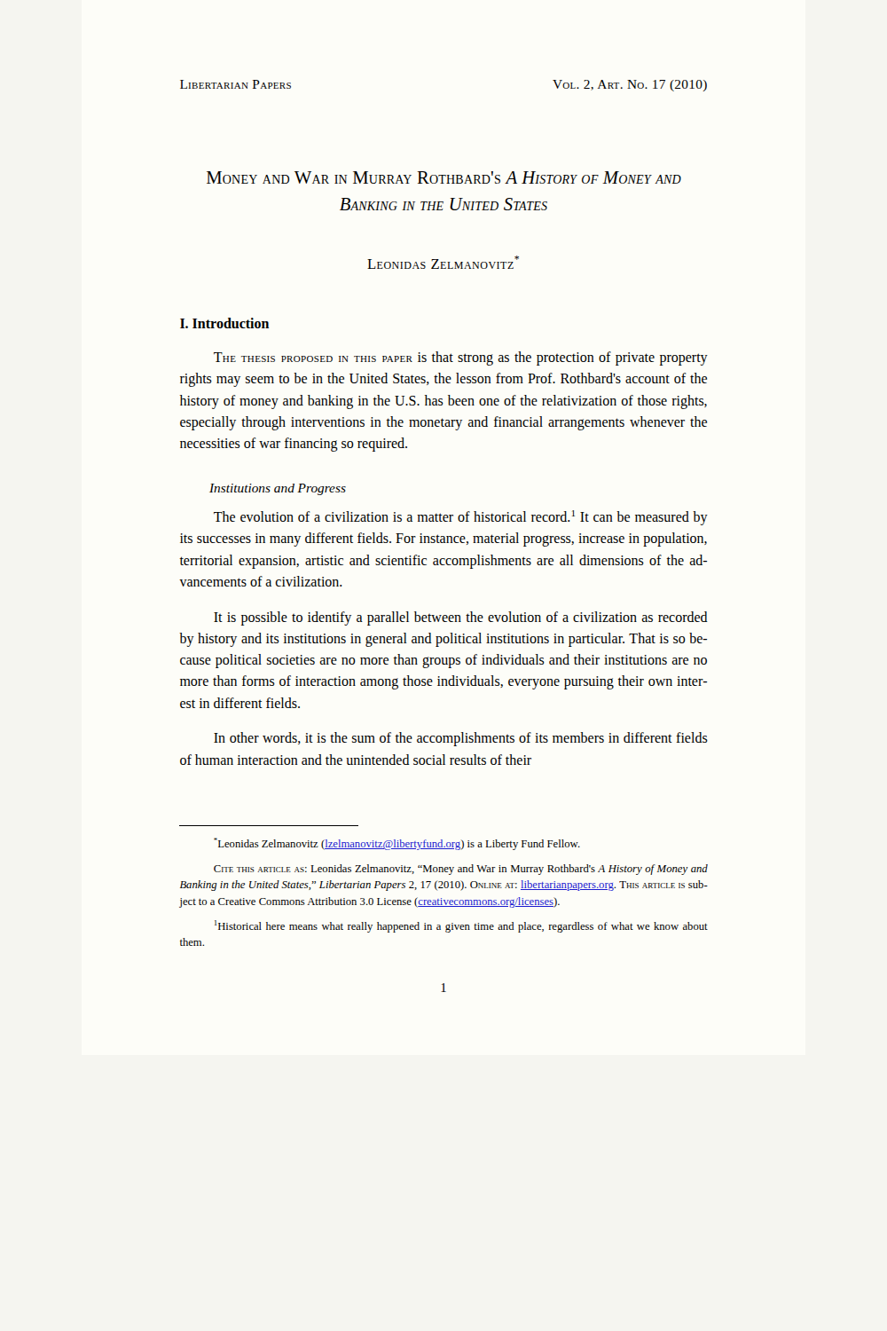Libertarian Papers
Vol. 2, Art. No. 17 (2010)
Money and War in Murray Rothbard's A History of Money and Banking in the United States
Leonidas Zelmanovitz*
I. Introduction
The thesis proposed in this paper is that strong as the protection of private property rights may seem to be in the United States, the lesson from Prof. Rothbard's account of the history of money and banking in the U.S. has been one of the relativization of those rights, especially through interventions in the monetary and financial arrangements whenever the necessities of war financing so required.
Institutions and Progress
The evolution of a civilization is a matter of historical record.1 It can be measured by its successes in many different fields. For instance, material progress, increase in population, territorial expansion, artistic and scientific accomplishments are all dimensions of the advancements of a civilization.
It is possible to identify a parallel between the evolution of a civilization as recorded by history and its institutions in general and political institutions in particular. That is so because political societies are no more than groups of individuals and their institutions are no more than forms of interaction among those individuals, everyone pursuing their own interest in different fields.
In other words, it is the sum of the accomplishments of its members in different fields of human interaction and the unintended social results of their
*Leonidas Zelmanovitz (lzelmanovitz@libertyfund.org) is a Liberty Fund Fellow.
Cite this article as: Leonidas Zelmanovitz, “Money and War in Murray Rothbard's A History of Money and Banking in the United States,” Libertarian Papers 2, 17 (2010). Online at: libertarianpapers.org. This article is subject to a Creative Commons Attribution 3.0 License (creativecommons.org/licenses).
1Historical here means what really happened in a given time and place, regardless of what we know about them.
1